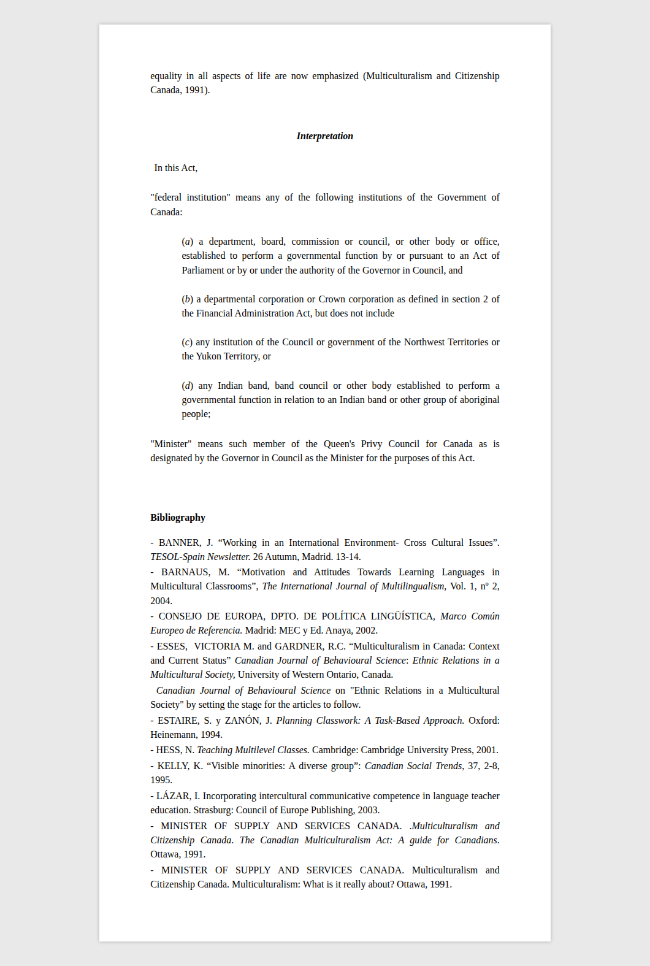equality in all aspects of life are now emphasized (Multiculturalism and Citizenship Canada, 1991).
Interpretation
In this Act,
"federal institution" means any of the following institutions of the Government of Canada:
(a) a department, board, commission or council, or other body or office, established to perform a governmental function by or pursuant to an Act of Parliament or by or under the authority of the Governor in Council, and
(b) a departmental corporation or Crown corporation as defined in section 2 of the Financial Administration Act, but does not include
(c) any institution of the Council or government of the Northwest Territories or the Yukon Territory, or
(d) any Indian band, band council or other body established to perform a governmental function in relation to an Indian band or other group of aboriginal people;
"Minister" means such member of the Queen's Privy Council for Canada as is designated by the Governor in Council as the Minister for the purposes of this Act.
Bibliography
- BANNER, J. “Working in an International Environment- Cross Cultural Issues”. TESOL-Spain Newsletter. 26 Autumn, Madrid. 13-14.
- BARNAUS, M. “Motivation and Attitudes Towards Learning Languages in Multicultural Classrooms”, The International Journal of Multilingualism, Vol. 1, nº 2, 2004.
- CONSEJO DE EUROPA, DPTO. DE POLÍTICA LINGÜÍSTICA, Marco Común Europeo de Referencia. Madrid: MEC y Ed. Anaya, 2002.
- ESSES, VICTORIA M. and GARDNER, R.C. “Multiculturalism in Canada: Context and Current Status” Canadian Journal of Behavioural Science: Ethnic Relations in a Multicultural Society, University of Western Ontario, Canada.
Canadian Journal of Behavioural Science on "Ethnic Relations in a Multicultural Society" by setting the stage for the articles to follow.
- ESTAIRE, S. y ZANÓN, J. Planning Classwork: A Task-Based Approach. Oxford: Heinemann, 1994.
- HESS, N. Teaching Multilevel Classes. Cambridge: Cambridge University Press, 2001.
- KELLY, K. “Visible minorities: A diverse group”: Canadian Social Trends, 37, 2-8, 1995.
- LÁZAR, I. Incorporating intercultural communicative competence in language teacher education. Strasburg: Council of Europe Publishing, 2003.
- MINISTER OF SUPPLY AND SERVICES CANADA. .Multiculturalism and Citizenship Canada. The Canadian Multiculturalism Act: A guide for Canadians. Ottawa, 1991.
- MINISTER OF SUPPLY AND SERVICES CANADA. Multiculturalism and Citizenship Canada. Multiculturalism: What is it really about? Ottawa, 1991.